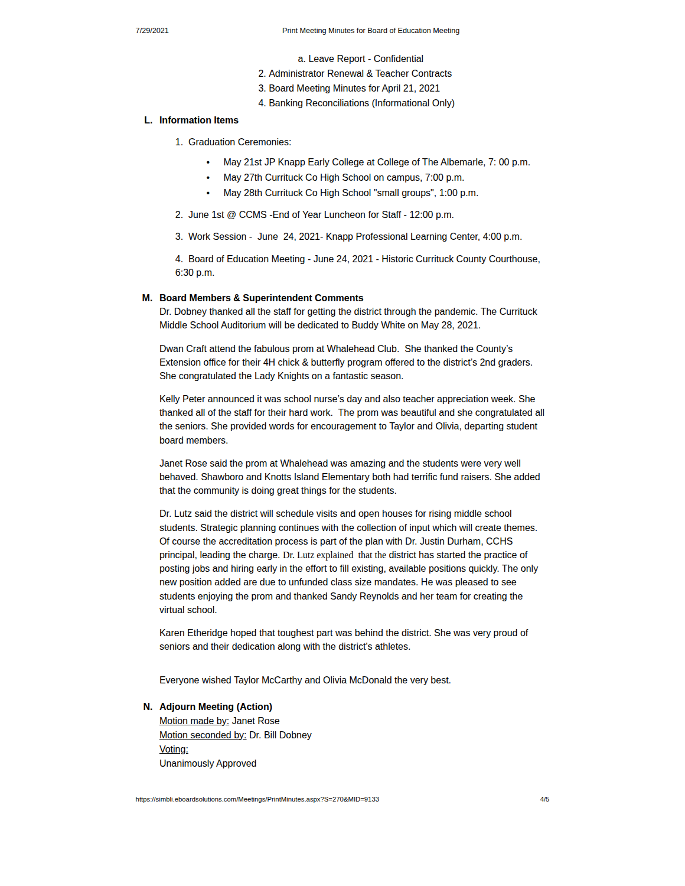7/29/2021 Print Meeting Minutes for Board of Education Meeting
Leave Report - Confidential
Administrator Renewal & Teacher Contracts
Board Meeting Minutes for April 21, 2021
Banking Reconciliations (Informational Only)
L.
Information Items
1. Graduation Ceremonies:
May 21st JP Knapp Early College at College of The Albemarle, 7: 00 p.m.
May 27th Currituck Co High School on campus, 7:00 p.m.
May 28th Currituck Co High School "small groups", 1:00 p.m.
2. June 1st @ CCMS -End of Year Luncheon for Staff - 12:00 p.m.
3. Work Session - June 24, 2021- Knapp Professional Learning Center, 4:00 p.m.
4. Board of Education Meeting - June 24, 2021 - Historic Currituck County Courthouse, 6:30 p.m.
M.
Board Members & Superintendent Comments
Dr. Dobney thanked all the staff for getting the district through the pandemic. The Currituck Middle School Auditorium will be dedicated to Buddy White on May 28, 2021.
Dwan Craft attend the fabulous prom at Whalehead Club. She thanked the County’s Extension office for their 4H chick & butterfly program offered to the district’s 2nd graders. She congratulated the Lady Knights on a fantastic season.
Kelly Peter announced it was school nurse’s day and also teacher appreciation week. She thanked all of the staff for their hard work. The prom was beautiful and she congratulated all the seniors. She provided words for encouragement to Taylor and Olivia, departing student board members.
Janet Rose said the prom at Whalehead was amazing and the students were very well behaved. Shawboro and Knotts Island Elementary both had terrific fund raisers. She added that the community is doing great things for the students.
Dr. Lutz said the district will schedule visits and open houses for rising middle school students. Strategic planning continues with the collection of input which will create themes. Of course the accreditation process is part of the plan with Dr. Justin Durham, CCHS principal, leading the charge. Dr. Lutz explained that the district has started the practice of posting jobs and hiring early in the effort to fill existing, available positions quickly. The only new position added are due to unfunded class size mandates. He was pleased to see students enjoying the prom and thanked Sandy Reynolds and her team for creating the virtual school.
Karen Etheridge hoped that toughest part was behind the district. She was very proud of seniors and their dedication along with the district's athletes.
Everyone wished Taylor McCarthy and Olivia McDonald the very best.
N.
Adjourn Meeting (Action)
Motion made by: Janet Rose
Motion seconded by: Dr. Bill Dobney
Voting:
Unanimously Approved
https://simbli.eboardsolutions.com/Meetings/PrintMinutes.aspx?S=270&MID=9133 4/5